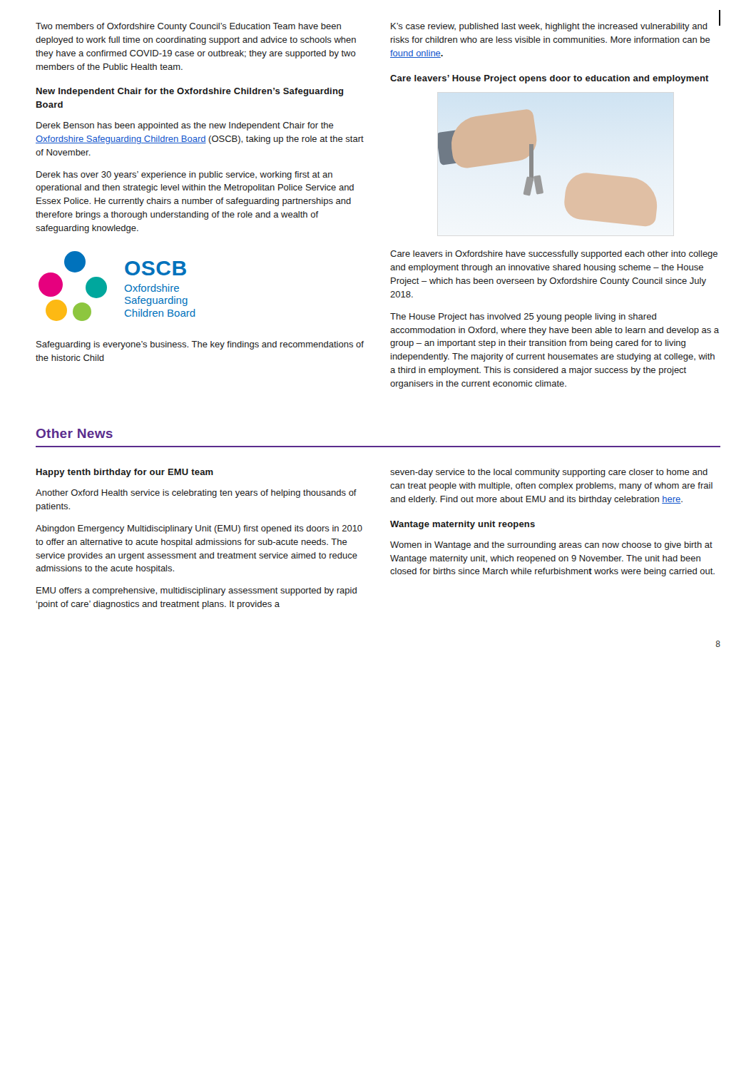Two members of Oxfordshire County Council’s Education Team have been deployed to work full time on coordinating support and advice to schools when they have a confirmed COVID-19 case or outbreak; they are supported by two members of the Public Health team.
New Independent Chair for the Oxfordshire Children’s Safeguarding Board
Derek Benson has been appointed as the new Independent Chair for the Oxfordshire Safeguarding Children Board (OSCB), taking up the role at the start of November.
Derek has over 30 years’ experience in public service, working first at an operational and then strategic level within the Metropolitan Police Service and Essex Police. He currently chairs a number of safeguarding partnerships and therefore brings a thorough understanding of the role and a wealth of safeguarding knowledge.
OSCB
Oxfordshire
Safeguarding
Children Board
Safeguarding is everyone’s business. The key findings and recommendations of the historic Child
K’s case review, published last week, highlight the increased vulnerability and risks for children who are less visible in communities. More information can be found online.
Care leavers’ House Project opens door to education and employment
Care leavers in Oxfordshire have successfully supported each other into college and employment through an innovative shared housing scheme – the House Project – which has been overseen by Oxfordshire County Council since July 2018.
The House Project has involved 25 young people living in shared accommodation in Oxford, where they have been able to learn and develop as a group – an important step in their transition from being cared for to living independently. The majority of current housemates are studying at college, with a third in employment. This is considered a major success by the project organisers in the current economic climate.
Other News
Happy tenth birthday for our EMU team
Another Oxford Health service is celebrating ten years of helping thousands of patients.
Abingdon Emergency Multidisciplinary Unit (EMU) first opened its doors in 2010 to offer an alternative to acute hospital admissions for sub-acute needs. The service provides an urgent assessment and treatment service aimed to reduce admissions to the acute hospitals.
EMU offers a comprehensive, multidisciplinary assessment supported by rapid ‘point of care’ diagnostics and treatment plans. It provides a
seven-day service to the local community supporting care closer to home and can treat people with multiple, often complex problems, many of whom are frail and elderly. Find out more about EMU and its birthday celebration here.
Wantage maternity unit reopens
Women in Wantage and the surrounding areas can now choose to give birth at Wantage maternity unit, which reopened on 9 November. The unit had been closed for births since March while refurbishment works were being carried out.
8